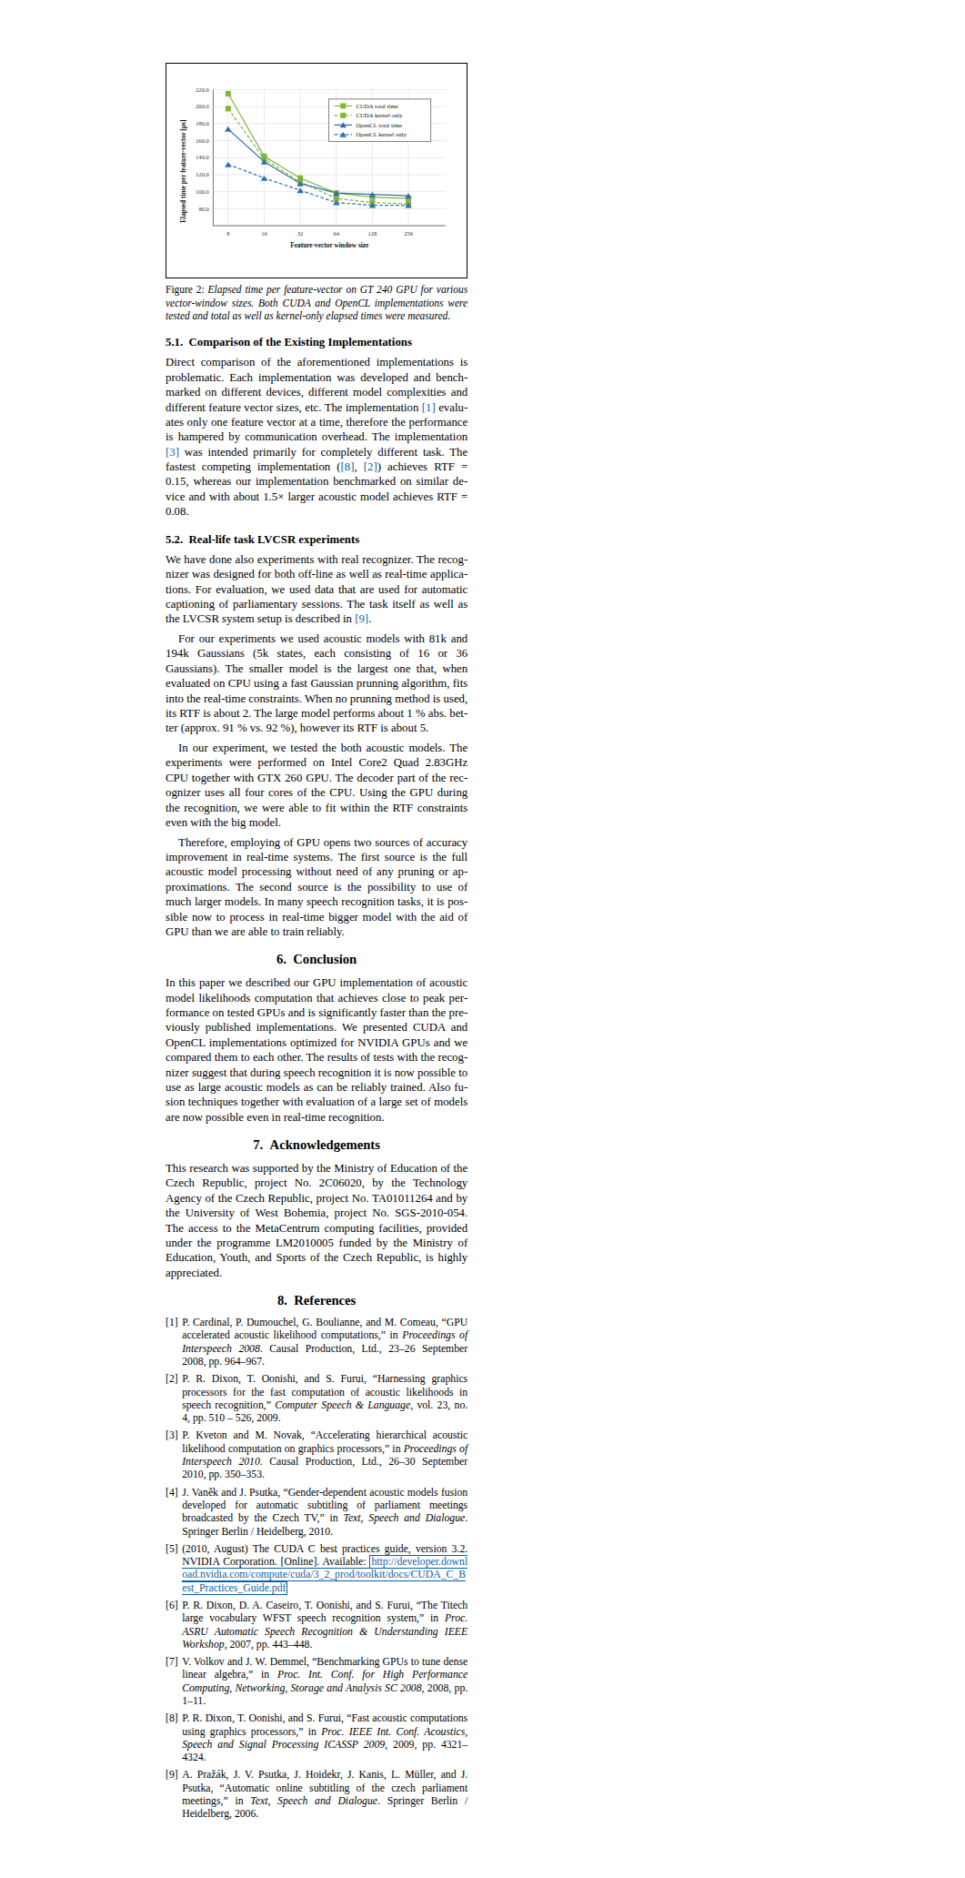220.0 200.0 180.0 160.0 140.0 120.0 100.0 80.0 8 16 32 64 128 256 Elapsed time per feature-vector [µs] Feature-vector window size CUDA total time CUDA kernel only OpenCL total time OpenCL kernel only
Figure 2: Elapsed time per feature-vector on GT 240 GPU for various vector-window sizes. Both CUDA and OpenCL implementations were tested and total as well as kernel-only elapsed times were measured.
5.1. Comparison of the Existing Implementations
Direct comparison of the aforementioned implementations is problematic. Each implementation was developed and benchmarked on different devices, different model complexities and different feature vector sizes, etc. The implementation [1] evaluates only one feature vector at a time, therefore the performance is hampered by communication overhead. The implementation [3] was intended primarily for completely different task. The fastest competing implementation ([8], [2]) achieves RTF = 0.15, whereas our implementation benchmarked on similar device and with about 1.5× larger acoustic model achieves RTF = 0.08.
5.2. Real-life task LVCSR experiments
We have done also experiments with real recognizer. The recognizer was designed for both off-line as well as real-time applications. For evaluation, we used data that are used for automatic captioning of parliamentary sessions. The task itself as well as the LVCSR system setup is described in [9].
For our experiments we used acoustic models with 81k and 194k Gaussians (5k states, each consisting of 16 or 36 Gaussians). The smaller model is the largest one that, when evaluated on CPU using a fast Gaussian prunning algorithm, fits into the real-time constraints. When no prunning method is used, its RTF is about 2. The large model performs about 1 % abs. better (approx. 91 % vs. 92 %), however its RTF is about 5.
In our experiment, we tested the both acoustic models. The experiments were performed on Intel Core2 Quad 2.83GHz CPU together with GTX 260 GPU. The decoder part of the recognizer uses all four cores of the CPU. Using the GPU during the recognition, we were able to fit within the RTF constraints even with the big model.
Therefore, employing of GPU opens two sources of accuracy improvement in real-time systems. The first source is the full acoustic model processing without need of any pruning or approximations. The second source is the possibility to use of much larger models. In many speech recognition tasks, it is possible now to process in real-time bigger model with the aid of GPU than we are able to train reliably.
6. Conclusion
In this paper we described our GPU implementation of acoustic model likelihoods computation that achieves close to peak performance on tested GPUs and is significantly faster than the previously published implementations. We presented CUDA and OpenCL implementations optimized for NVIDIA GPUs and we compared them to each other. The results of tests with the recognizer suggest that during speech recognition it is now possible to use as large acoustic models as can be reliably trained. Also fusion techniques together with evaluation of a large set of models are now possible even in real-time recognition.
7. Acknowledgements
This research was supported by the Ministry of Education of the Czech Republic, project No. 2C06020, by the Technology Agency of the Czech Republic, project No. TA01011264 and by the University of West Bohemia, project No. SGS-2010-054. The access to the MetaCentrum computing facilities, provided under the programme LM2010005 funded by the Ministry of Education, Youth, and Sports of the Czech Republic, is highly appreciated.
8. References
P. Cardinal, P. Dumouchel, G. Boulianne, and M. Comeau, “GPU accelerated acoustic likelihood computations,” in Proceedings of Interspeech 2008. Causal Production, Ltd., 23–26 September 2008, pp. 964–967.
P. R. Dixon, T. Oonishi, and S. Furui, “Harnessing graphics processors for the fast computation of acoustic likelihoods in speech recognition,” Computer Speech & Language, vol. 23, no. 4, pp. 510 – 526, 2009.
P. Kveton and M. Novak, “Accelerating hierarchical acoustic likelihood computation on graphics processors,” in Proceedings of Interspeech 2010. Causal Production, Ltd., 26–30 September 2010, pp. 350–353.
J. Vaněk and J. Psutka, “Gender-dependent acoustic models fusion developed for automatic subtitling of parliament meetings broadcasted by the Czech TV,” in Text, Speech and Dialogue. Springer Berlin / Heidelberg, 2010.
(2010, August) The CUDA C best practices guide, version 3.2. NVIDIA Corporation. [Online]. Available: http://developer.download.nvidia.com/compute/cuda/3_2_prod/toolkit/docs/CUDA_C_Best_Practices_Guide.pdf
P. R. Dixon, D. A. Caseiro, T. Oonishi, and S. Furui, “The Titech large vocabulary WFST speech recognition system,” in Proc. ASRU Automatic Speech Recognition & Understanding IEEE Workshop, 2007, pp. 443–448.
V. Volkov and J. W. Demmel, “Benchmarking GPUs to tune dense linear algebra,” in Proc. Int. Conf. for High Performance Computing, Networking, Storage and Analysis SC 2008, 2008, pp. 1–11.
P. R. Dixon, T. Oonishi, and S. Furui, “Fast acoustic computations using graphics processors,” in Proc. IEEE Int. Conf. Acoustics, Speech and Signal Processing ICASSP 2009, 2009, pp. 4321–4324.
A. Pražák, J. V. Psutka, J. Hoidekr, J. Kanis, L. Müller, and J. Psutka, “Automatic online subtitling of the czech parliament meetings,” in Text, Speech and Dialogue. Springer Berlin / Heidelberg, 2006.